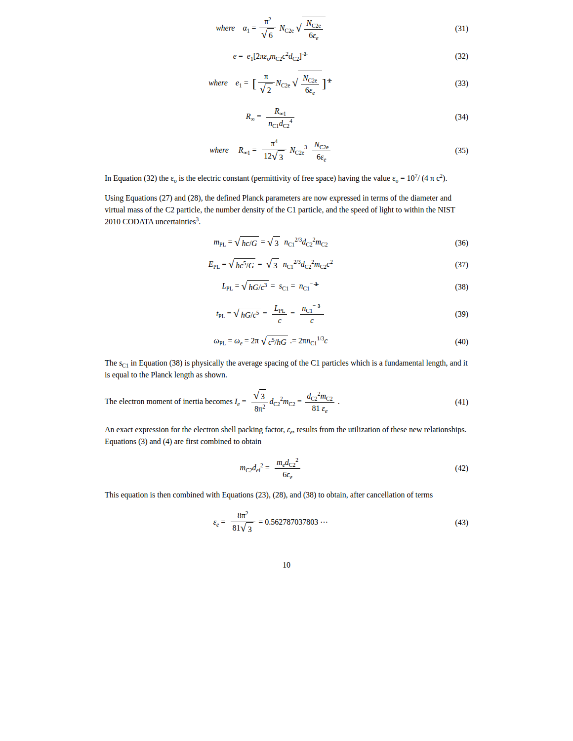where α1 = π2√6 NC2e √NC2e 6εe
(31)
e = e1[2πεomC2c2dC2]12
(32)
where e1 = [π√2 NC2e √NC2e 6εe]12
(33)
R∞ = R∞1 nC1dC24
(34)
where R∞1 = π412√3 NC2e3 NC2e 6εe
(35)
In Equation (32) the εo is the electric constant (permittivity of free space) having the value εo = 107/ (4 π c2).
Using Equations (27) and (28), the defined Planck parameters are now expressed in terms of the diameter and virtual mass of the C2 particle, the number density of the C1 particle, and the speed of light to within the NIST 2010 CODATA uncertainties3.
mPL = √hc/G = √3 nC12/3dC22mC2
(36)
EPL = √hc5/G = √3 nC12/3dC22mC2c2
(37)
LPL = √hG/c3 = sC1 = nC1−13
(38)
tPL = √hG/c5 = LPL c = nC1−13 c
(39)
ωPL = ωe = 2π √c5/hG .= 2πnC11/3c
(40)
The sC1 in Equation (38) is physically the average spacing of the C1 particles which is a fundamental length, and it is equal to the Planck length as shown.
The electron moment of inertia becomes Ie = √38π2 dC22mC2 = dC22mC281 εe .
(41)
An exact expression for the electron shell packing factor, εe, results from the utilization of these new relationships. Equations (3) and (4) are first combined to obtain
mC2dei2 = medC226εe
(42)
This equation is then combined with Equations (23), (28), and (38) to obtain, after cancellation of terms
εe = 8π281√3 = 0.562787037803 ⋯
(43)
10